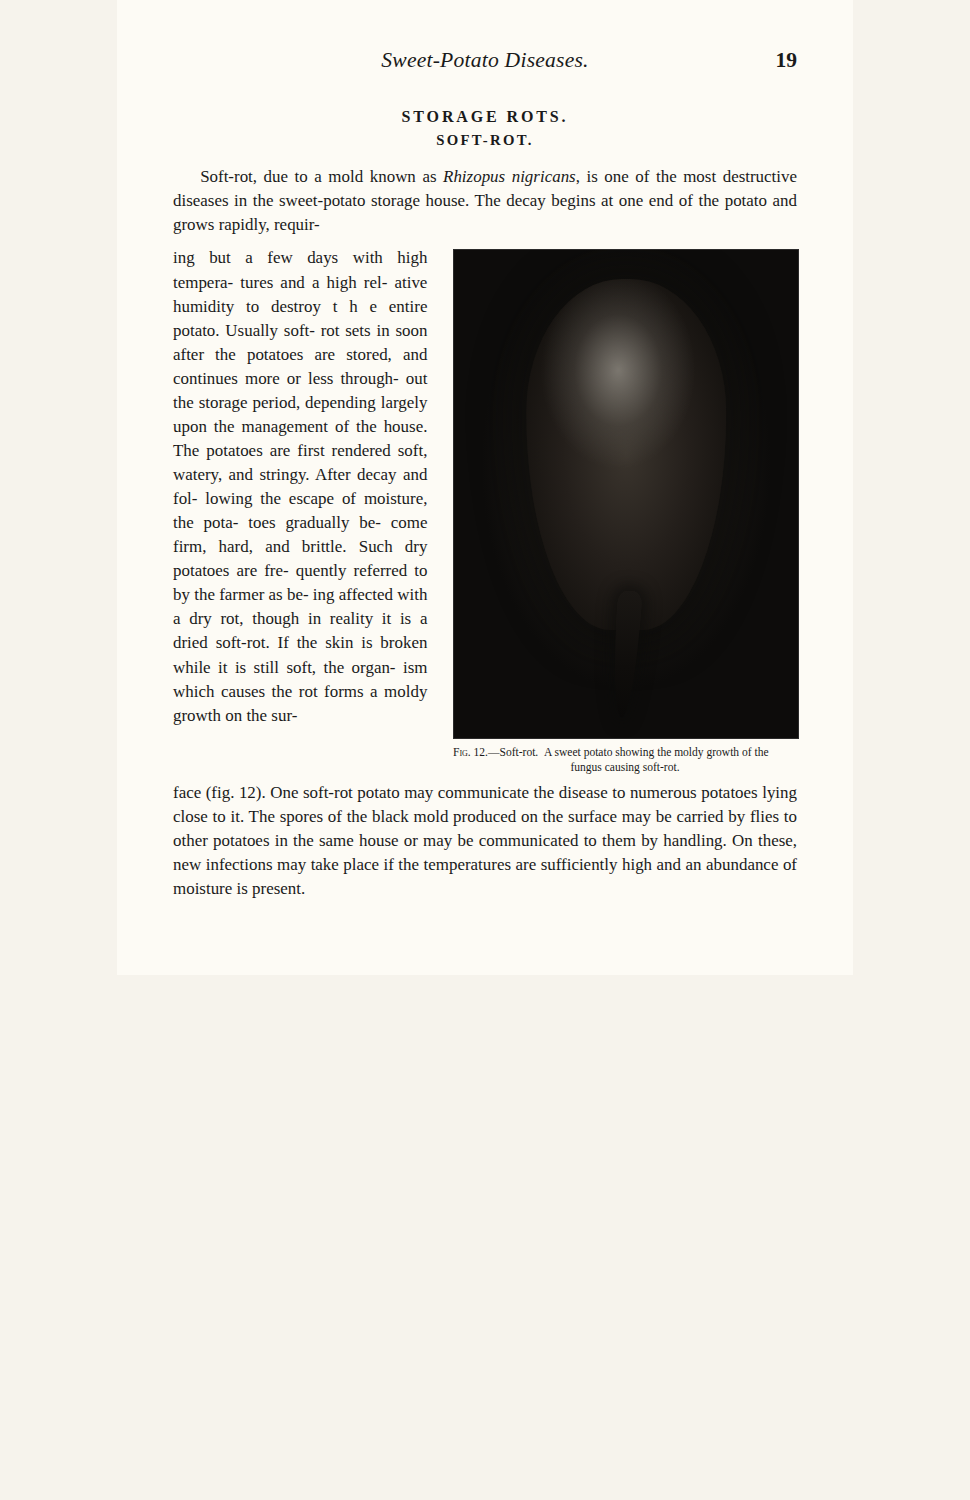Sweet-Potato Diseases. 19
Storage Rots.
Soft-Rot.
Soft-rot, due to a mold known as Rhizopus nigricans, is one of the most destructive diseases in the sweet-potato storage house. The decay begins at one end of the potato and grows rapidly, requir-
Fig. 12.—Soft-rot. A sweet potato showing the moldy growth of the fungus causing soft-rot.
ing but a few days with high tempera- tures and a high rel- ative humidity to destroy t h e entire potato. Usually soft- rot sets in soon after the potatoes are stored, and continues more or less through- out the storage period, depending largely upon the management of the house. The potatoes are first rendered soft, watery, and stringy. After decay and fol- lowing the escape of moisture, the pota- toes gradually be- come firm, hard, and brittle. Such dry potatoes are fre- quently referred to by the farmer as be- ing affected with a dry rot, though in reality it is a dried soft-rot. If the skin is broken while it is still soft, the organ- ism which causes the rot forms a moldy growth on the sur-
face (fig. 12). One soft-rot potato may communicate the disease to numerous potatoes lying close to it. The spores of the black mold produced on the surface may be carried by flies to other potatoes in the same house or may be communicated to them by handling. On these, new infections may take place if the temperatures are sufficiently high and an abundance of moisture is present.